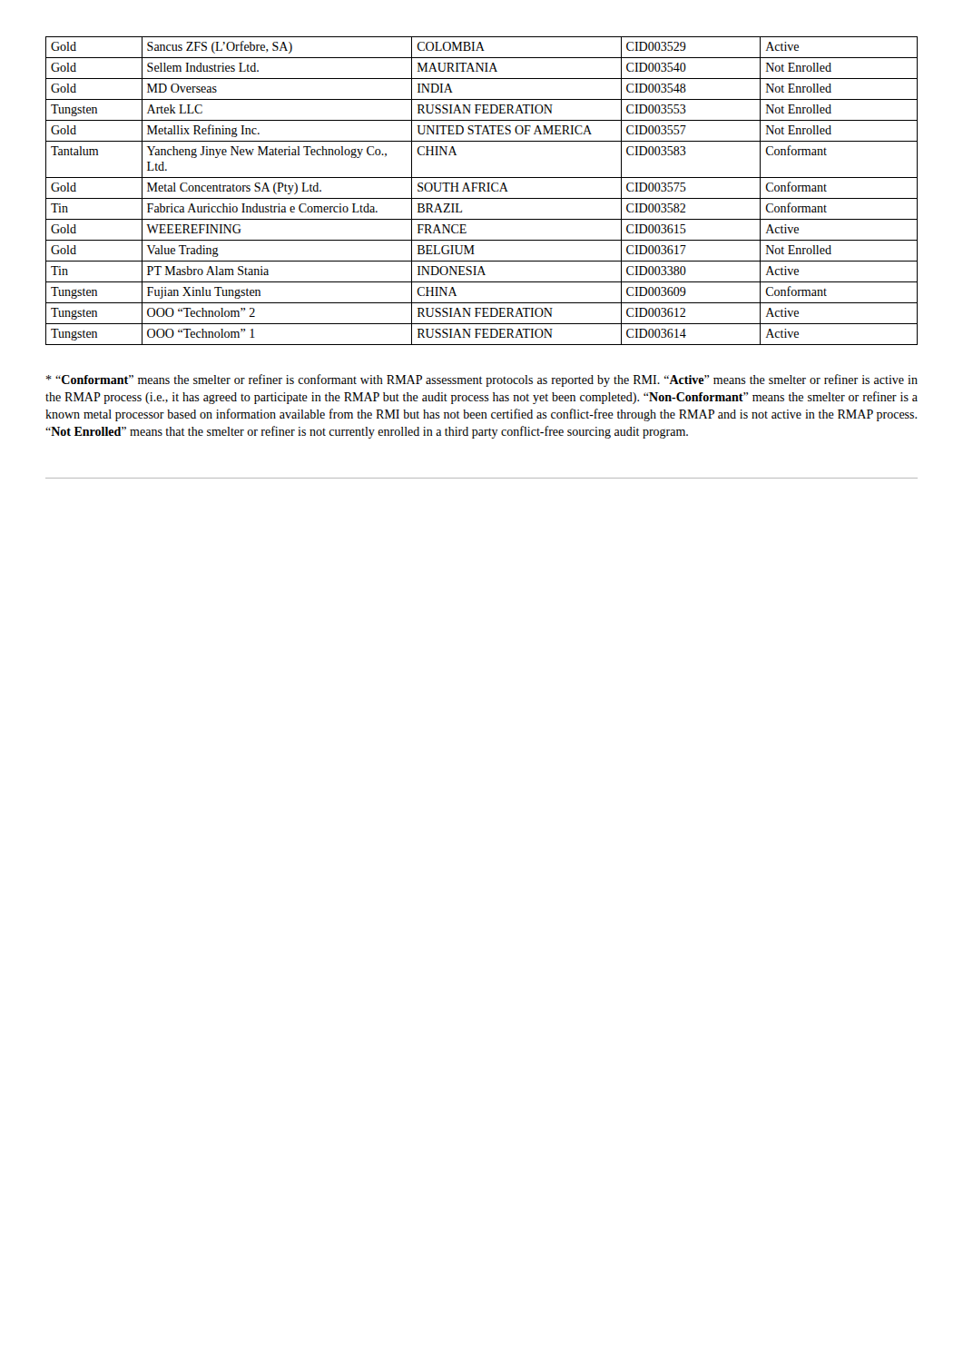| Gold | Sancus ZFS (L’Orfebre, SA) | COLOMBIA | CID003529 | Active |
| Gold | Sellem Industries Ltd. | MAURITANIA | CID003540 | Not Enrolled |
| Gold | MD Overseas | INDIA | CID003548 | Not Enrolled |
| Tungsten | Artek LLC | RUSSIAN FEDERATION | CID003553 | Not Enrolled |
| Gold | Metallix Refining Inc. | UNITED STATES OF AMERICA | CID003557 | Not Enrolled |
| Tantalum | Yancheng Jinye New Material Technology Co., Ltd. | CHINA | CID003583 | Conformant |
| Gold | Metal Concentrators SA (Pty) Ltd. | SOUTH AFRICA | CID003575 | Conformant |
| Tin | Fabrica Auricchio Industria e Comercio Ltda. | BRAZIL | CID003582 | Conformant |
| Gold | WEEEREFINING | FRANCE | CID003615 | Active |
| Gold | Value Trading | BELGIUM | CID003617 | Not Enrolled |
| Tin | PT Masbro Alam Stania | INDONESIA | CID003380 | Active |
| Tungsten | Fujian Xinlu Tungsten | CHINA | CID003609 | Conformant |
| Tungsten | OOO “Technolom” 2 | RUSSIAN FEDERATION | CID003612 | Active |
| Tungsten | OOO “Technolom” 1 | RUSSIAN FEDERATION | CID003614 | Active |
* “Conformant” means the smelter or refiner is conformant with RMAP assessment protocols as reported by the RMI. “Active” means the smelter or refiner is active in the RMAP process (i.e., it has agreed to participate in the RMAP but the audit process has not yet been completed). “Non-Conformant” means the smelter or refiner is a known metal processor based on information available from the RMI but has not been certified as conflict-free through the RMAP and is not active in the RMAP process. “Not Enrolled” means that the smelter or refiner is not currently enrolled in a third party conflict-free sourcing audit program.